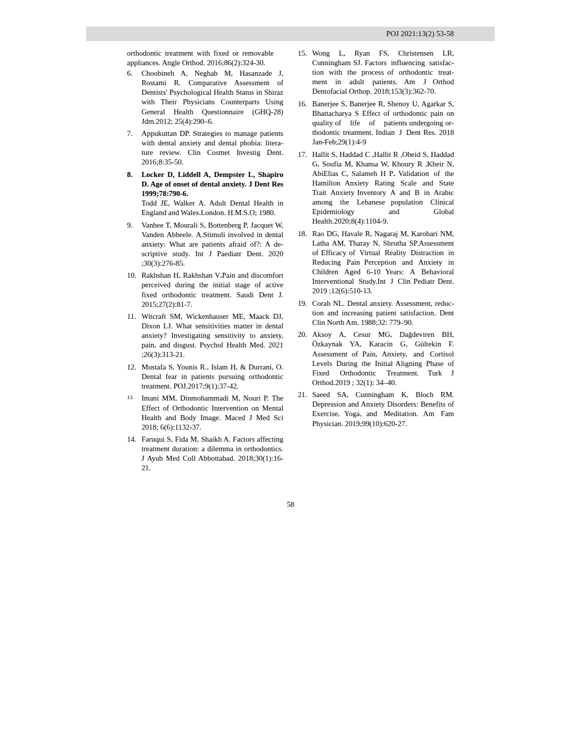POJ 2021:13(2) 53-58
orthodontic treatment with fixed or removable
appliances. Angle Orthod. 2016;86(2):324-30.
6. Choobineh A, Neghab M, Hasanzade J, Rostami R. Comparative Assessment of Dentists' Psychological Health Status in Shiraz with Their Physicians Counterparts Using General Health Questionnaire (GHQ-28) Jdm.2012; 25(4):290–6.
7. Appukuttan DP. Strategies to manage patients with dental anxiety and dental phobia: literature review. Clin Cosmet Investig Dent. 2016;8:35-50.
8. Locker D, Liddell A, Dempster L, Shapiro D. Age of onset of dental anxiety. J Dent Res 1999;78:790-6. Todd JE, Walker A. Adult Dental Health in England and Wales.London. H.M.S.O; 1980.
9. Vanhee T, Mourali S, Bottenberg P, Jacquet W, Vanden Abbeele. A.Stimuli involved in dental anxiety: What are patients afraid of?: A descriptive study. Int J Paediatr Dent. 2020 ;30(3):276-85.
10. Rakhshan H, Rakhshan V. Pain and discomfort perceived during the initial stage of active fixed orthodontic treatment. Saudi Dent J. 2015;27(2):81-7.
11. Witcraft SM, Wickenhauser ME, Maack DJ, Dixon LJ. What sensitivities matter in dental anxiety? Investigating sensitivity to anxiety, pain, and disgust. Psychol Health Med. 2021 ;26(3):313-21.
12. Mustafa S, Younis R., Islam H, & Durrani, O. Dental fear in patients pursuing orthodontic treatment. POJ.2017;9(1):37-42.
13. Imani MM, Dinmohammadi M, Nouri P. The Effect of Orthodontic Intervention on Mental Health and Body Image. Maced J Med Sci 2018; 6(6):1132-37.
14. Faruqui S, Fida M, Shaikh A. Factors affecting treatment duration: a dilemma in orthodontics. J Ayub Med Coll Abbottabad. 2018;30(1):16-21.
15. Wong L, Ryan FS, Christensen LR, Cunningham SJ. Factors influencing satisfaction with the process of orthodontic treatment in adult patients. Am J Orthod Dentofacial Orthop. 2018;153(3):362-70.
16. Banerjee S, Banerjee R, Shenoy U, Agarkar S, Bhattacharya S Effect of orthodontic pain on quality of life of patients undergoing orthodontic treatment. Indian J Dent Res. 2018 Jan-Feb;29(1):4-9
17. Hallit S, Haddad C ,Hallit R ,Obeid S, Haddad G, Soufia M, Khansa W, Khoury R ,Kheir N, AbiElias C, Salameh H P. Validation of the Hamilton Anxiety Rating Scale and State Trait Anxiety Inventory A and B in Arabic among the Lebanese population Clinical Epidemiology and Global Health.2020;8(4):1104-9.
18. Rao DG, Havale R, Nagaraj M, Karobari NM, Latha AM, Tharay N, Shrutha SP.Assessment of Efficacy of Virtual Reality Distraction in Reducing Pain Perception and Anxiety in Children Aged 6-10 Years: A Behavioral Interventional Study.Int J Clin Pediatr Dent. 2019 ;12(6):510-13.
19. Corah NL. Dental anxiety. Assessment, reduction and increasing patient satisfaction. Dent Clin North Am. 1988;32: 779–90.
20. Aksoy A, Cesur MG, Dağdeviren BH, Özkaynak YA, Karacin G, Gültekin F. Assessment of Pain, Anxiety, and Cortisol Levels During the Initial Aligning Phase of Fixed Orthodontic Treatment. Turk J Orthod.2019 ; 32(1): 34–40.
21. Saeed SA, Cunningham K, Bloch RM. Depression and Anxiety Disorders: Benefits of Exercise, Yoga, and Meditation. Am Fam Physician. 2019;99(10):620-27.
58